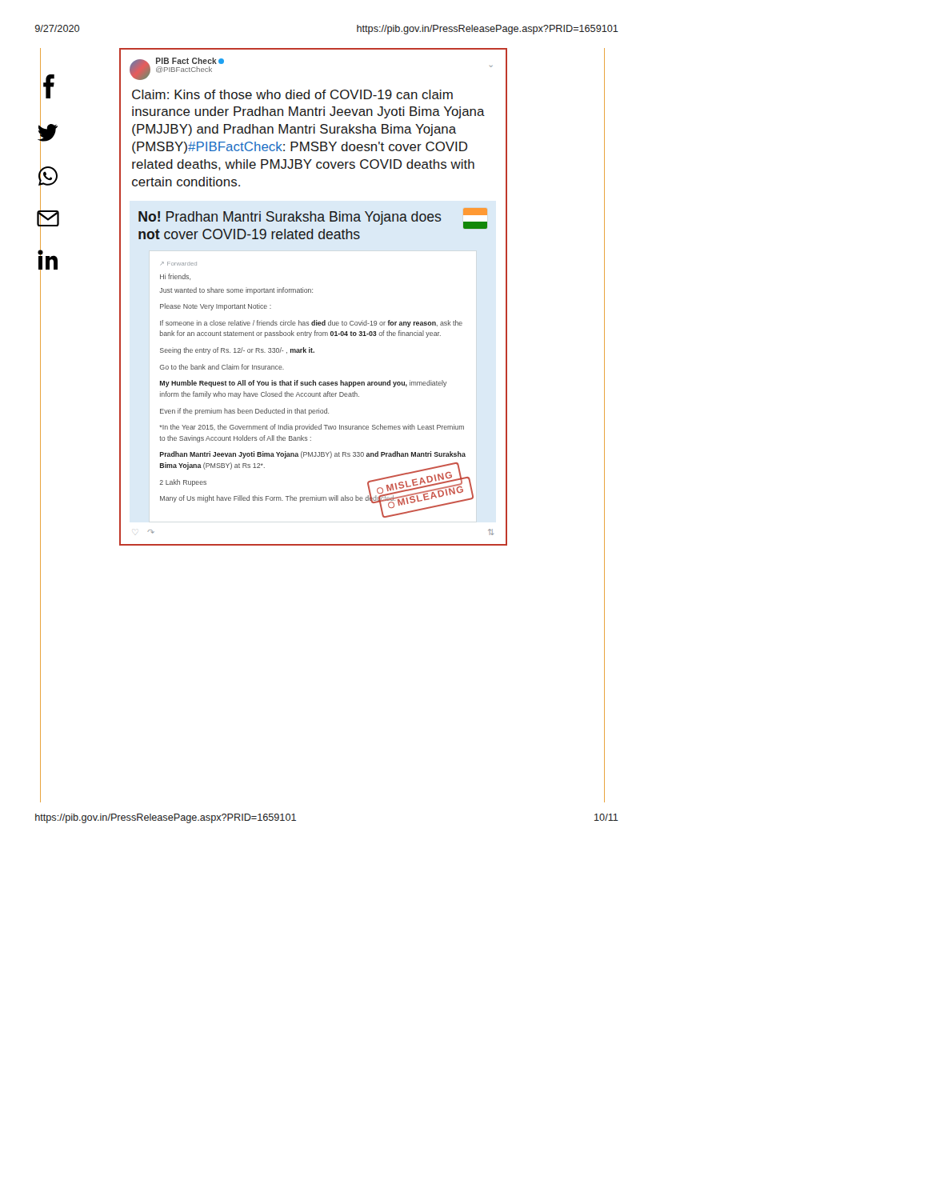9/27/2020
https://pib.gov.in/PressReleasePage.aspx?PRID=1659101
PIB Fact Check
@PIBFactCheck
⌄
Claim: Kins of those who died of COVID-19 can claim insurance under Pradhan Mantri Jeevan Jyoti Bima Yojana (PMJJBY) and Pradhan Mantri Suraksha Bima Yojana (PMSBY)#PIBFactCheck: PMSBY doesn't cover COVID related deaths, while PMJJBY covers COVID deaths with certain conditions.
No! Pradhan Mantri Suraksha Bima Yojana does not cover COVID-19 related deaths
↗ Forwarded
Hi friends,
Just wanted to share some important information:
Please Note Very Important Notice :
If someone in a close relative / friends circle has died due to Covid-19 or for any reason, ask the bank for an account statement or passbook entry from 01-04 to 31-03 of the financial year.
Seeing the entry of Rs. 12/- or Rs. 330/- , mark it.
Go to the bank and Claim for Insurance.
My Humble Request to All of You is that if such cases happen around you, immediately inform the family who may have Closed the Account after Death.
Even if the premium has been Deducted in that period.
*In the Year 2015, the Government of India provided Two Insurance Schemes with Least Premium to the Savings Account Holders of All the Banks :
Pradhan Mantri Jeevan Jyoti Bima Yojana (PMJJBY) at Rs 330 and Pradhan Mantri Suraksha Bima Yojana (PMSBY) at Rs 12*.
2 Lakh Rupees
Many of Us might have Filled this Form. The premium will also be deducted.
MISLEADING
MISLEADING
♡ ↷ ⇅
https://pib.gov.in/PressReleasePage.aspx?PRID=1659101
10/11